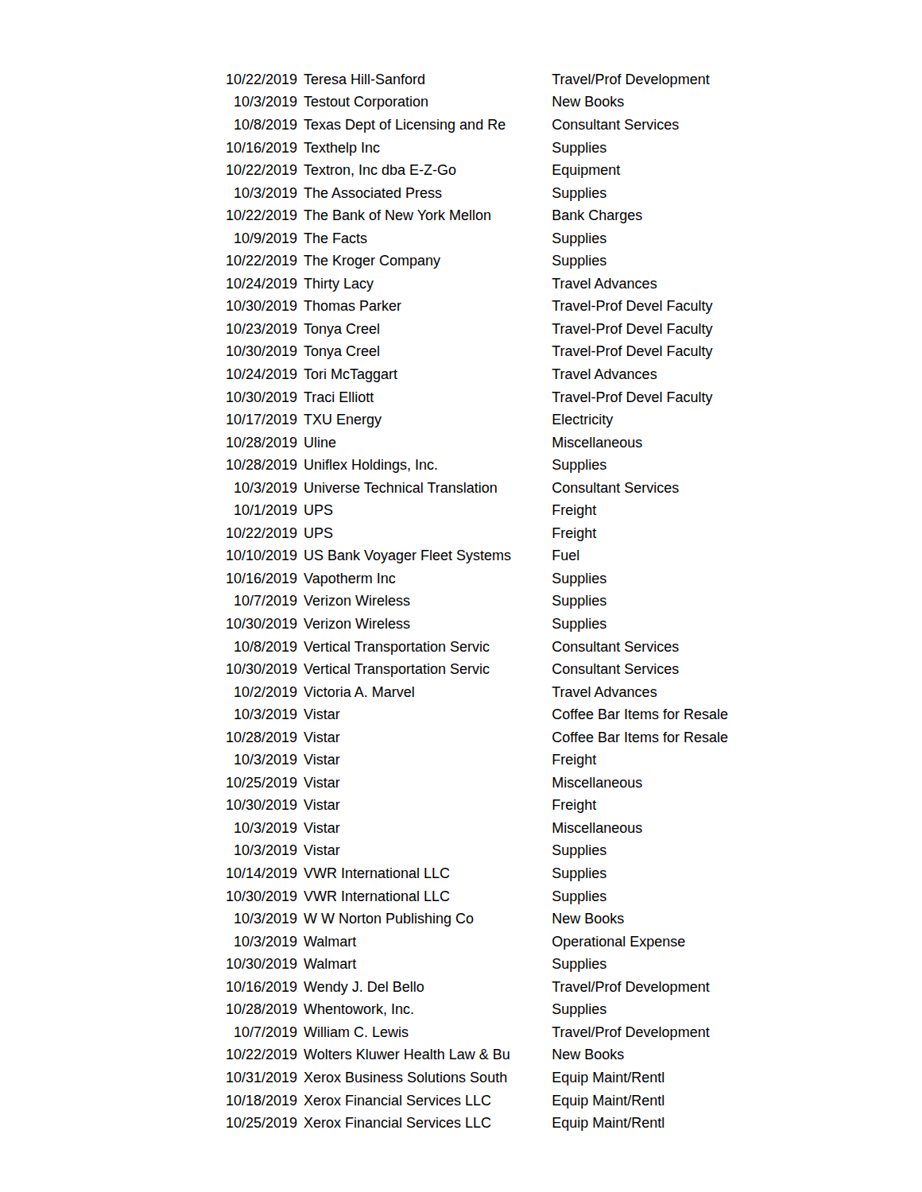| 10/22/2019 | Teresa Hill-Sanford | Travel/Prof Development |
| 10/3/2019 | Testout Corporation | New Books |
| 10/8/2019 | Texas Dept of Licensing and Re | Consultant Services |
| 10/16/2019 | Texthelp Inc | Supplies |
| 10/22/2019 | Textron, Inc dba E-Z-Go | Equipment |
| 10/3/2019 | The Associated Press | Supplies |
| 10/22/2019 | The Bank of New York Mellon | Bank Charges |
| 10/9/2019 | The Facts | Supplies |
| 10/22/2019 | The Kroger Company | Supplies |
| 10/24/2019 | Thirty Lacy | Travel Advances |
| 10/30/2019 | Thomas Parker | Travel-Prof Devel Faculty |
| 10/23/2019 | Tonya Creel | Travel-Prof Devel Faculty |
| 10/30/2019 | Tonya Creel | Travel-Prof Devel Faculty |
| 10/24/2019 | Tori McTaggart | Travel Advances |
| 10/30/2019 | Traci Elliott | Travel-Prof Devel Faculty |
| 10/17/2019 | TXU Energy | Electricity |
| 10/28/2019 | Uline | Miscellaneous |
| 10/28/2019 | Uniflex Holdings, Inc. | Supplies |
| 10/3/2019 | Universe Technical Translation | Consultant Services |
| 10/1/2019 | UPS | Freight |
| 10/22/2019 | UPS | Freight |
| 10/10/2019 | US Bank Voyager Fleet Systems | Fuel |
| 10/16/2019 | Vapotherm Inc | Supplies |
| 10/7/2019 | Verizon Wireless | Supplies |
| 10/30/2019 | Verizon Wireless | Supplies |
| 10/8/2019 | Vertical Transportation Servic | Consultant Services |
| 10/30/2019 | Vertical Transportation Servic | Consultant Services |
| 10/2/2019 | Victoria A. Marvel | Travel Advances |
| 10/3/2019 | Vistar | Coffee Bar Items for Resale |
| 10/28/2019 | Vistar | Coffee Bar Items for Resale |
| 10/3/2019 | Vistar | Freight |
| 10/25/2019 | Vistar | Miscellaneous |
| 10/30/2019 | Vistar | Freight |
| 10/3/2019 | Vistar | Miscellaneous |
| 10/3/2019 | Vistar | Supplies |
| 10/14/2019 | VWR International LLC | Supplies |
| 10/30/2019 | VWR International LLC | Supplies |
| 10/3/2019 | W W Norton Publishing Co | New Books |
| 10/3/2019 | Walmart | Operational Expense |
| 10/30/2019 | Walmart | Supplies |
| 10/16/2019 | Wendy J. Del Bello | Travel/Prof Development |
| 10/28/2019 | Whentowork, Inc. | Supplies |
| 10/7/2019 | William C. Lewis | Travel/Prof Development |
| 10/22/2019 | Wolters Kluwer Health Law & Bu | New Books |
| 10/31/2019 | Xerox Business Solutions South | Equip Maint/Rentl |
| 10/18/2019 | Xerox Financial Services LLC | Equip Maint/Rentl |
| 10/25/2019 | Xerox Financial Services LLC | Equip Maint/Rentl |